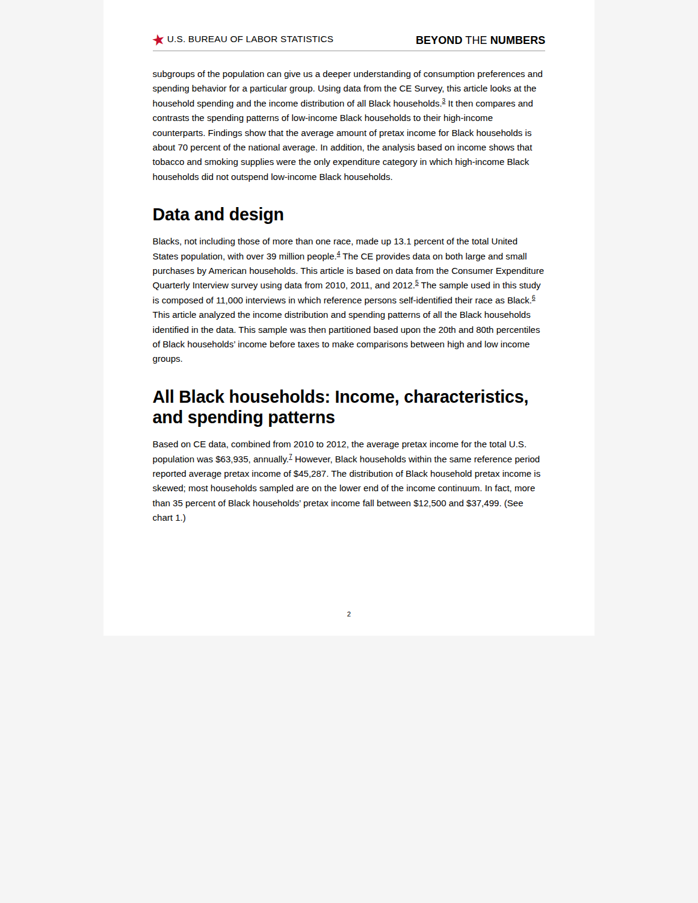★U.S. BUREAU OF LABOR STATISTICS
BEYOND THE NUMBERS
subgroups of the population can give us a deeper understanding of consumption preferences and spending behavior for a particular group. Using data from the CE Survey, this article looks at the household spending and the income distribution of all Black households.3 It then compares and contrasts the spending patterns of low-income Black households to their high-income counterparts. Findings show that the average amount of pretax income for Black households is about 70 percent of the national average. In addition, the analysis based on income shows that tobacco and smoking supplies were the only expenditure category in which high-income Black households did not outspend low-income Black households.
Data and design
Blacks, not including those of more than one race, made up 13.1 percent of the total United States population, with over 39 million people.4 The CE provides data on both large and small purchases by American households. This article is based on data from the Consumer Expenditure Quarterly Interview survey using data from 2010, 2011, and 2012.5 The sample used in this study is composed of 11,000 interviews in which reference persons self-identified their race as Black.6 This article analyzed the income distribution and spending patterns of all the Black households identified in the data. This sample was then partitioned based upon the 20th and 80th percentiles of Black households’ income before taxes to make comparisons between high and low income groups.
All Black households: Income, characteristics, and spending patterns
Based on CE data, combined from 2010 to 2012, the average pretax income for the total U.S. population was $63,935, annually.7 However, Black households within the same reference period reported average pretax income of $45,287. The distribution of Black household pretax income is skewed; most households sampled are on the lower end of the income continuum. In fact, more than 35 percent of Black households’ pretax income fall between $12,500 and $37,499. (See chart 1.)
2